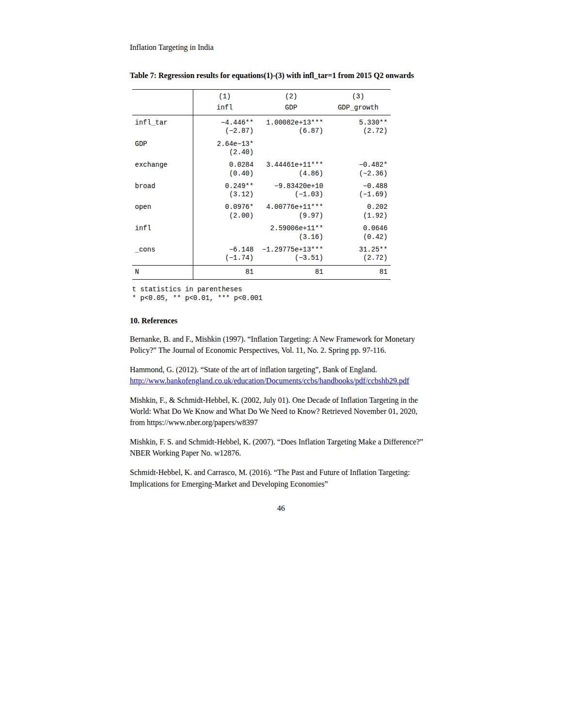Inflation Targeting in India
Table 7: Regression results for equations(1)-(3) with infl_tar=1 from 2015 Q2 onwards
| | (1) | (2) | (3) |
| --- | --- | --- | --- |
| | infl | GDP | GDP_growth |
| infl_tar | −4.446** | 1.00082e+13*** | 5.330** |
| | (−2.87) | (6.87) | (2.72) |
| GDP | 2.64e−13* | | |
| | (2.40) | | |
| exchange | 0.0284 | 3.44461e+11*** | −0.482* |
| | (0.40) | (4.86) | (−2.36) |
| broad | 0.249** | −9.83420e+10 | −0.488 |
| | (3.12) | (−1.03) | (−1.69) |
| open | 0.0976* | 4.00776e+11*** | 0.202 |
| | (2.00) | (9.97) | (1.92) |
| infl | | 2.59006e+11** | 0.0646 |
| | | (3.16) | (0.42) |
| _cons | −6.148 | −1.29775e+13*** | 31.25** |
| | (−1.74) | (−3.51) | (2.72) |
| N | 81 | 81 | 81 |
t statistics in parentheses
* p<0.05, ** p<0.01, *** p<0.001
10. References
Bernanke, B. and F., Mishkin (1997). “Inflation Targeting: A New Framework for Monetary Policy?” The Journal of Economic Perspectives, Vol. 11, No. 2. Spring pp. 97-116.
Hammond, G. (2012). “State of the art of inflation targeting”, Bank of England.
http://www.bankofengland.co.uk/education/Documents/ccbs/handbooks/pdf/ccbshb29.pdf
Mishkin, F., & Schmidt-Hebbel, K. (2002, July 01). One Decade of Inflation Targeting in the World: What Do We Know and What Do We Need to Know? Retrieved November 01, 2020, from https://www.nber.org/papers/w8397
Mishkin, F. S. and Schmidt-Hebbel, K. (2007). “Does Inflation Targeting Make a Difference?” NBER Working Paper No. w12876.
Schmidt-Hebbel, K. and Carrasco, M. (2016). “The Past and Future of Inflation Targeting: Implications for Emerging-Market and Developing Economies”
46